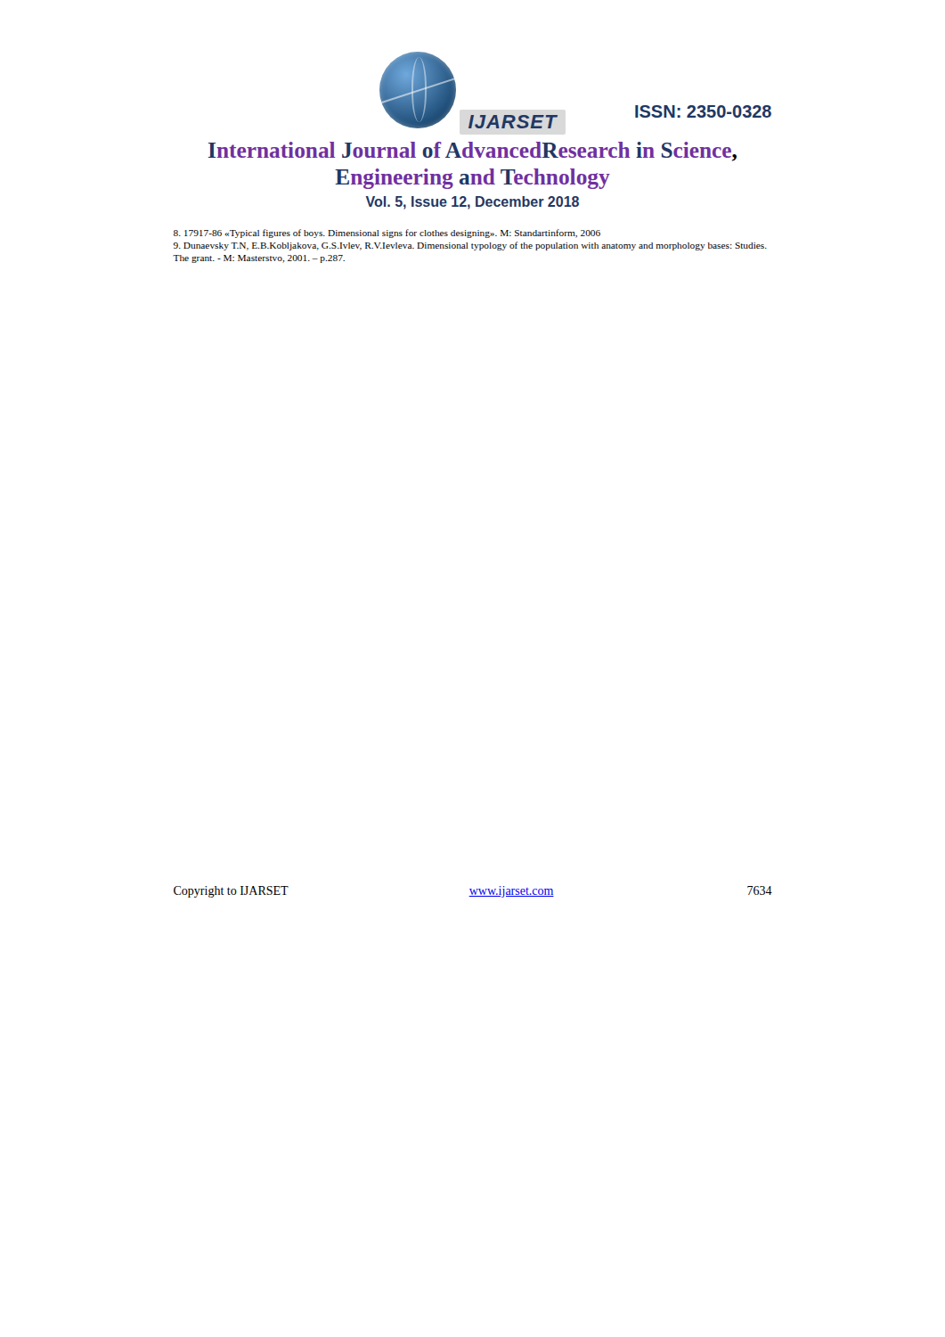IJARSET
ISSN: 2350-0328
International Journal of Advanced Research in Science,
Engineering and Technology
Vol. 5, Issue 12, December 2018
8. 17917-86 «Typical figures of boys. Dimensional signs for clothes designing». M: Standartinform, 2006
9. Dunaevsky T.N, E.B.Kobljakova, G.S.Ivlev, R.V.Ievleva. Dimensional typology of the population with anatomy and morphology bases: Studies. The grant. - M: Masterstvo, 2001. – p.287.
Copyright to IJARSET
www.ijarset.com
7634